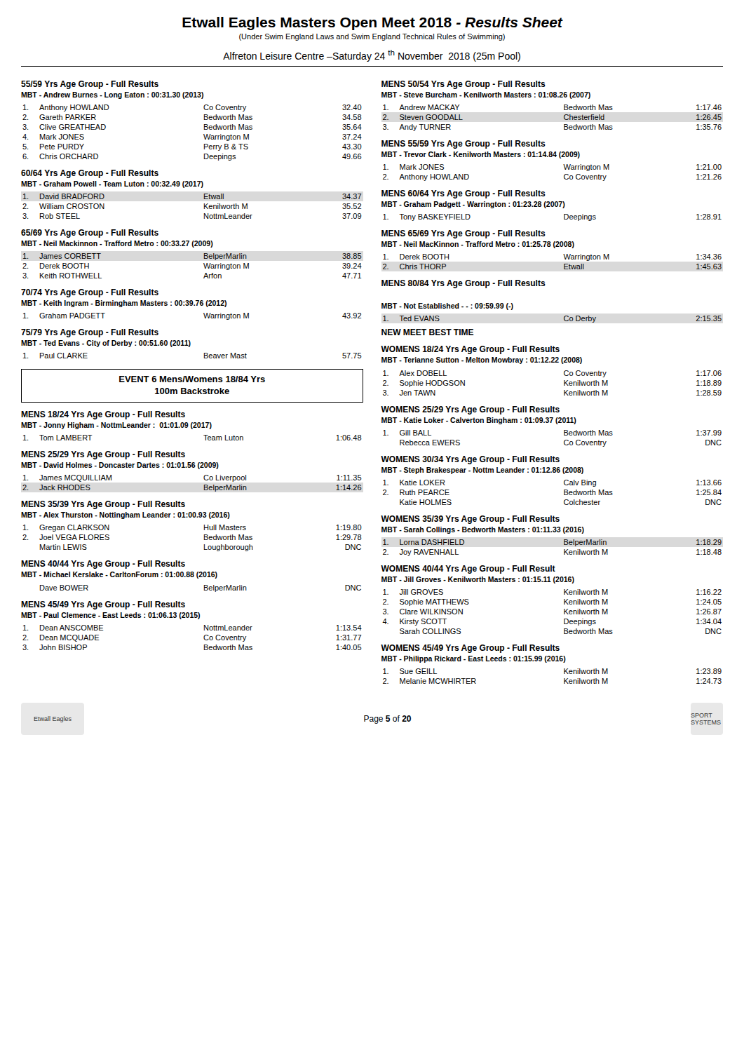Etwall Eagles Masters Open Meet 2018 - Results Sheet
(Under Swim England Laws and Swim England Technical Rules of Swimming)
Alfreton Leisure Centre –Saturday 24 th November 2018 (25m Pool)
55/59 Yrs Age Group - Full Results
MBT - Andrew Burnes - Long Eaton : 00:31.30 (2013)
| 1. | Anthony HOWLAND | Co Coventry | 32.40 |
| 2. | Gareth PARKER | Bedworth Mas | 34.58 |
| 3. | Clive GREATHEAD | Bedworth Mas | 35.64 |
| 4. | Mark JONES | Warrington M | 37.24 |
| 5. | Pete PURDY | Perry B & TS | 43.30 |
| 6. | Chris ORCHARD | Deepings | 49.66 |
60/64 Yrs Age Group - Full Results
MBT - Graham Powell - Team Luton : 00:32.49 (2017)
| 1. | David BRADFORD | Etwall | 34.37 |
| 2. | William CROSTON | Kenilworth M | 35.52 |
| 3. | Rob STEEL | NottmLeander | 37.09 |
65/69 Yrs Age Group - Full Results
MBT - Neil Mackinnon - Trafford Metro : 00:33.27 (2009)
| 1. | James CORBETT | BelperMarlin | 38.85 |
| 2. | Derek BOOTH | Warrington M | 39.24 |
| 3. | Keith ROTHWELL | Arfon | 47.71 |
70/74 Yrs Age Group - Full Results
MBT - Keith Ingram - Birmingham Masters : 00:39.76 (2012)
| 1. | Graham PADGETT | Warrington M | 43.92 |
75/79 Yrs Age Group - Full Results
MBT - Ted Evans - City of Derby : 00:51.60 (2011)
| 1. | Paul CLARKE | Beaver Mast | 57.75 |
EVENT 6 Mens/Womens 18/84 Yrs
100m Backstroke
MENS 18/24 Yrs Age Group - Full Results
MBT - Jonny Higham - NottmLeander : 01:01.09 (2017)
| 1. | Tom LAMBERT | Team Luton | 1:06.48 |
MENS 25/29 Yrs Age Group - Full Results
MBT - David Holmes - Doncaster Dartes : 01:01.56 (2009)
| 1. | James MCQUILLIAM | Co Liverpool | 1:11.35 |
| 2. | Jack RHODES | BelperMarlin | 1:14.26 |
MENS 35/39 Yrs Age Group - Full Results
MBT - Alex Thurston - Nottingham Leander : 01:00.93 (2016)
| 1. | Gregan CLARKSON | Hull Masters | 1:19.80 |
| 2. | Joel VEGA FLORES | Bedworth Mas | 1:29.78 |
| | Martin LEWIS | Loughborough | DNC |
MENS 40/44 Yrs Age Group - Full Results
MBT - Michael Kerslake - CarltonForum : 01:00.88 (2016)
| | Dave BOWER | BelperMarlin | DNC |
MENS 45/49 Yrs Age Group - Full Results
MBT - Paul Clemence - East Leeds : 01:06.13 (2015)
| 1. | Dean ANSCOMBE | NottmLeander | 1:13.54 |
| 2. | Dean MCQUADE | Co Coventry | 1:31.77 |
| 3. | John BISHOP | Bedworth Mas | 1:40.05 |
MENS 50/54 Yrs Age Group - Full Results
MBT - Steve Burcham - Kenilworth Masters : 01:08.26 (2007)
| 1. | Andrew MACKAY | Bedworth Mas | 1:17.46 |
| 2. | Steven GOODALL | Chesterfield | 1:26.45 |
| 3. | Andy TURNER | Bedworth Mas | 1:35.76 |
MENS 55/59 Yrs Age Group - Full Results
MBT - Trevor Clark - Kenilworth Masters : 01:14.84 (2009)
| 1. | Mark JONES | Warrington M | 1:21.00 |
| 2. | Anthony HOWLAND | Co Coventry | 1:21.26 |
MENS 60/64 Yrs Age Group - Full Results
MBT - Graham Padgett - Warrington : 01:23.28 (2007)
| 1. | Tony BASKEYFIELD | Deepings | 1:28.91 |
MENS 65/69 Yrs Age Group - Full Results
MBT - Neil MacKinnon - Trafford Metro : 01:25.78 (2008)
| 1. | Derek BOOTH | Warrington M | 1:34.36 |
| 2. | Chris THORP | Etwall | 1:45.63 |
MENS 80/84 Yrs Age Group - Full Results
MBT - Not Established - - : 09:59.99 (-)
| 1. | Ted EVANS | Co Derby | 2:15.35 |
NEW MEET BEST TIME
WOMENS 18/24 Yrs Age Group - Full Results
MBT - Terianne Sutton - Melton Mowbray : 01:12.22 (2008)
| 1. | Alex DOBELL | Co Coventry | 1:17.06 |
| 2. | Sophie HODGSON | Kenilworth M | 1:18.89 |
| 3. | Jen TAWN | Kenilworth M | 1:28.59 |
WOMENS 25/29 Yrs Age Group - Full Results
MBT - Katie Loker - Calverton Bingham : 01:09.37 (2011)
| 1. | Gill BALL | Bedworth Mas | 1:37.99 |
| | Rebecca EWERS | Co Coventry | DNC |
WOMENS 30/34 Yrs Age Group - Full Results
MBT - Steph Brakespear - Nottm Leander : 01:12.86 (2008)
| 1. | Katie LOKER | Calv Bing | 1:13.66 |
| 2. | Ruth PEARCE | Bedworth Mas | 1:25.84 |
| | Katie HOLMES | Colchester | DNC |
WOMENS 35/39 Yrs Age Group - Full Results
MBT - Sarah Collings - Bedworth Masters : 01:11.33 (2016)
| 1. | Lorna DASHFIELD | BelperMarlin | 1:18.29 |
| 2. | Joy RAVENHALL | Kenilworth M | 1:18.48 |
WOMENS 40/44 Yrs Age Group - Full Result
MBT - Jill Groves - Kenilworth Masters : 01:15.11 (2016)
| 1. | Jill GROVES | Kenilworth M | 1:16.22 |
| 2. | Sophie MATTHEWS | Kenilworth M | 1:24.05 |
| 3. | Clare WILKINSON | Kenilworth M | 1:26.87 |
| 4. | Kirsty SCOTT | Deepings | 1:34.04 |
| | Sarah COLLINGS | Bedworth Mas | DNC |
WOMENS 45/49 Yrs Age Group - Full Results
MBT - Philippa Rickard - East Leeds : 01:15.99 (2016)
| 1. | Sue GEILL | Kenilworth M | 1:23.89 |
| 2. | Melanie MCWHIRTER | Kenilworth M | 1:24.73 |
Etwall Eagles
Page 5 of 20
SPORT SYSTEMS